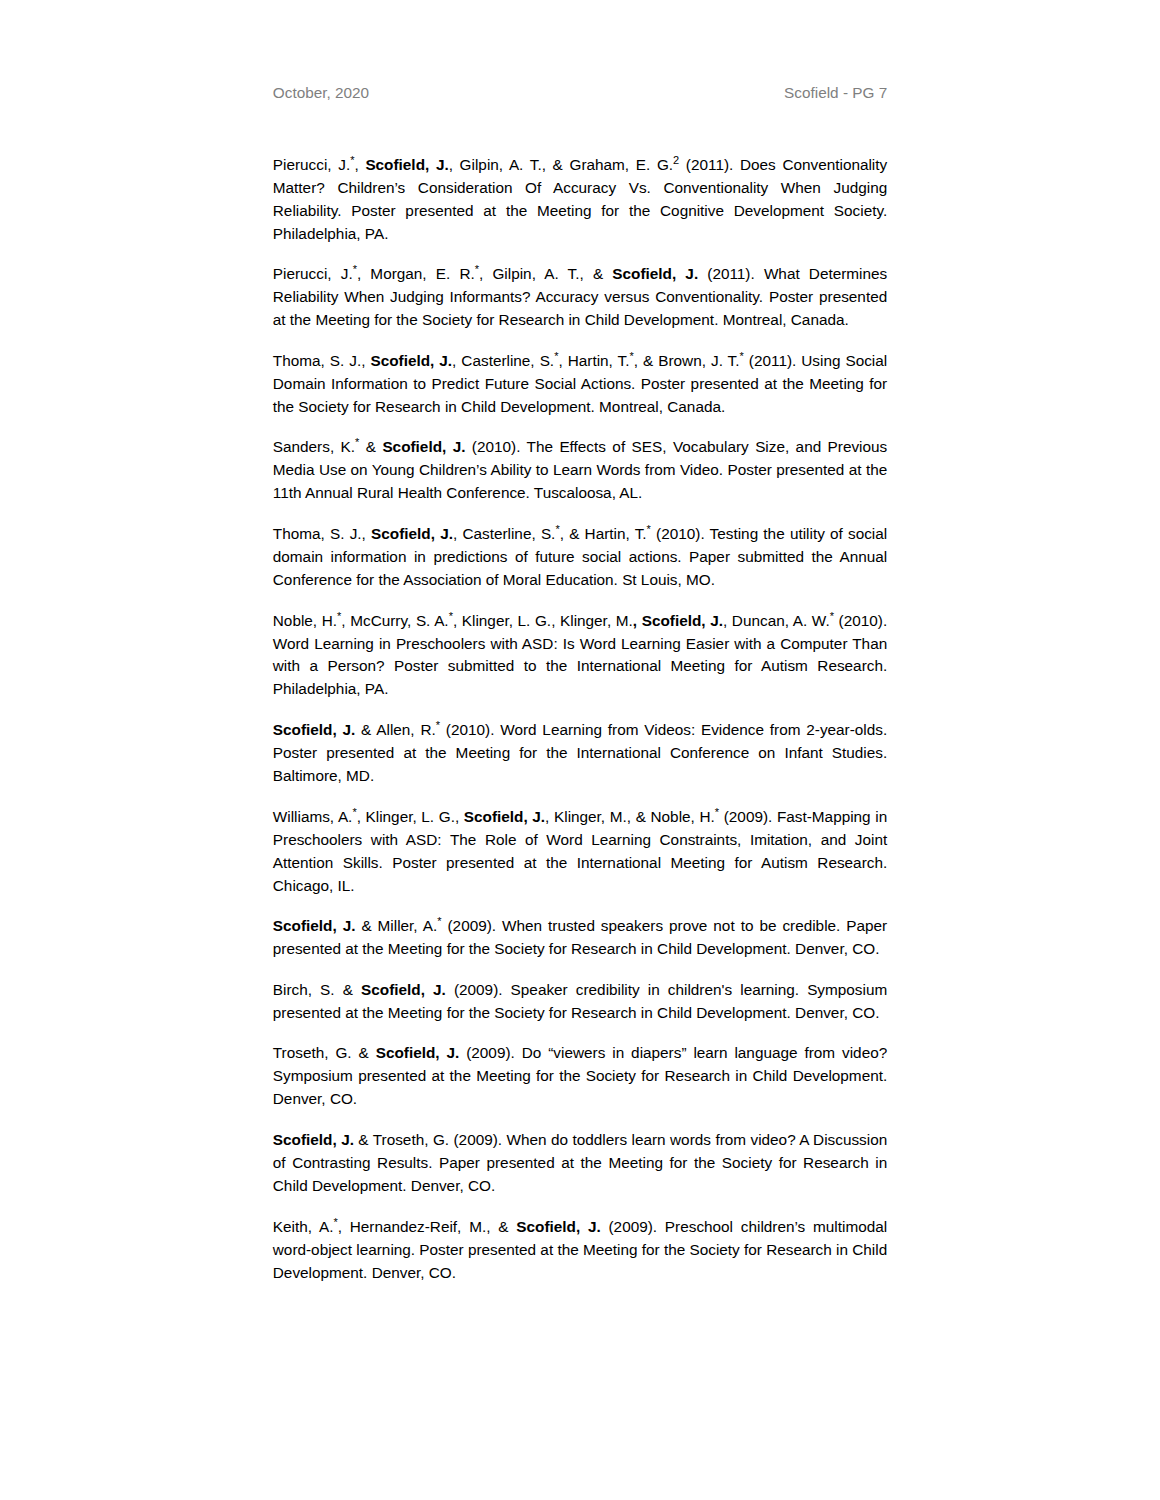October, 2020 Scofield - PG 7
Pierucci, J.*, Scofield, J., Gilpin, A. T., & Graham, E. G.2 (2011). Does Conventionality Matter? Children’s Consideration Of Accuracy Vs. Conventionality When Judging Reliability. Poster presented at the Meeting for the Cognitive Development Society. Philadelphia, PA.
Pierucci, J.*, Morgan, E. R.*, Gilpin, A. T., & Scofield, J. (2011). What Determines Reliability When Judging Informants? Accuracy versus Conventionality. Poster presented at the Meeting for the Society for Research in Child Development. Montreal, Canada.
Thoma, S. J., Scofield, J., Casterline, S.*, Hartin, T.*, & Brown, J. T.* (2011). Using Social Domain Information to Predict Future Social Actions. Poster presented at the Meeting for the Society for Research in Child Development. Montreal, Canada.
Sanders, K.* & Scofield, J. (2010). The Effects of SES, Vocabulary Size, and Previous Media Use on Young Children’s Ability to Learn Words from Video. Poster presented at the 11th Annual Rural Health Conference. Tuscaloosa, AL.
Thoma, S. J., Scofield, J., Casterline, S.*, & Hartin, T.* (2010). Testing the utility of social domain information in predictions of future social actions. Paper submitted the Annual Conference for the Association of Moral Education. St Louis, MO.
Noble, H.*, McCurry, S. A.*, Klinger, L. G., Klinger, M., Scofield, J., Duncan, A. W.* (2010). Word Learning in Preschoolers with ASD: Is Word Learning Easier with a Computer Than with a Person? Poster submitted to the International Meeting for Autism Research. Philadelphia, PA.
Scofield, J. & Allen, R.* (2010). Word Learning from Videos: Evidence from 2-year-olds. Poster presented at the Meeting for the International Conference on Infant Studies. Baltimore, MD.
Williams, A.*, Klinger, L. G., Scofield, J., Klinger, M., & Noble, H.* (2009). Fast-Mapping in Preschoolers with ASD: The Role of Word Learning Constraints, Imitation, and Joint Attention Skills. Poster presented at the International Meeting for Autism Research. Chicago, IL.
Scofield, J. & Miller, A.* (2009). When trusted speakers prove not to be credible. Paper presented at the Meeting for the Society for Research in Child Development. Denver, CO.
Birch, S. & Scofield, J. (2009). Speaker credibility in children's learning. Symposium presented at the Meeting for the Society for Research in Child Development. Denver, CO.
Troseth, G. & Scofield, J. (2009). Do “viewers in diapers” learn language from video? Symposium presented at the Meeting for the Society for Research in Child Development. Denver, CO.
Scofield, J. & Troseth, G. (2009). When do toddlers learn words from video? A Discussion of Contrasting Results. Paper presented at the Meeting for the Society for Research in Child Development. Denver, CO.
Keith, A.*, Hernandez-Reif, M., & Scofield, J. (2009). Preschool children’s multimodal word-object learning. Poster presented at the Meeting for the Society for Research in Child Development. Denver, CO.